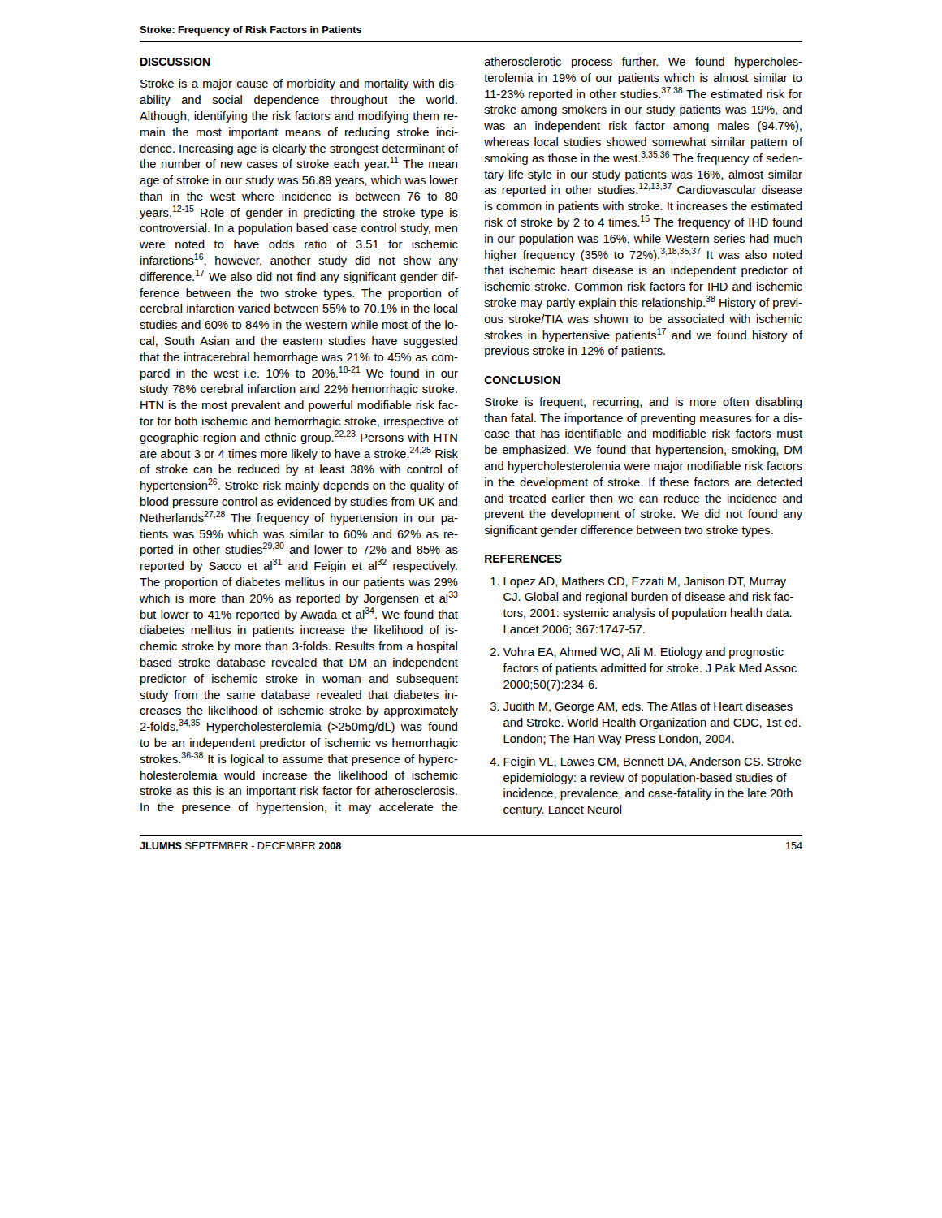Stroke: Frequency of Risk Factors in Patients
DISCUSSION
Stroke is a major cause of morbidity and mortality with disability and social dependence throughout the world. Although, identifying the risk factors and modifying them remain the most important means of reducing stroke incidence. Increasing age is clearly the strongest determinant of the number of new cases of stroke each year.11 The mean age of stroke in our study was 56.89 years, which was lower than in the west where incidence is between 76 to 80 years.12-15 Role of gender in predicting the stroke type is controversial. In a population based case control study, men were noted to have odds ratio of 3.51 for ischemic infarctions16, however, another study did not show any difference.17 We also did not find any significant gender difference between the two stroke types. The proportion of cerebral infarction varied between 55% to 70.1% in the local studies and 60% to 84% in the western while most of the local, South Asian and the eastern studies have suggested that the intracerebral hemorrhage was 21% to 45% as compared in the west i.e. 10% to 20%.18-21 We found in our study 78% cerebral infarction and 22% hemorrhagic stroke. HTN is the most prevalent and powerful modifiable risk factor for both ischemic and hemorrhagic stroke, irrespective of geographic region and ethnic group.22,23 Persons with HTN are about 3 or 4 times more likely to have a stroke.24,25 Risk of stroke can be reduced by at least 38% with control of hypertension26. Stroke risk mainly depends on the quality of blood pressure control as evidenced by studies from UK and Netherlands27,28 The frequency of hypertension in our patients was 59% which was similar to 60% and 62% as reported in other studies29,30 and lower to 72% and 85% as reported by Sacco et al31 and Feigin et al32 respectively. The proportion of diabetes mellitus in our patients was 29% which is more than 20% as reported by Jorgensen et al33 but lower to 41% reported by Awada et al34. We found that diabetes mellitus in patients increase the likelihood of ischemic stroke by more than 3-folds. Results from a hospital based stroke database revealed that DM an independent predictor of ischemic stroke in woman and subsequent study from the same database revealed that diabetes increases the likelihood of ischemic stroke by approximately 2-folds.34,35 Hypercholesterolemia (>250mg/dL) was found to be an independent predictor of ischemic vs hemorrhagic strokes.36-38 It is logical to assume that presence of hypercholesterolemia would increase the likelihood of ischemic stroke as this is an important risk factor for atherosclerosis. In the presence of hypertension, it may accelerate the atherosclerotic process further. We found hypercholesterolemia in 19% of our patients which is almost similar to 11-23% reported in other studies.37,38 The estimated risk for stroke among smokers in our study patients was 19%, and was an independent risk factor among males (94.7%), whereas local studies showed somewhat similar pattern of smoking as those in the west.3,35,36 The frequency of sedentary life-style in our study patients was 16%, almost similar as reported in other studies.12,13,37 Cardiovascular disease is common in patients with stroke. It increases the estimated risk of stroke by 2 to 4 times.15 The frequency of IHD found in our population was 16%, while Western series had much higher frequency (35% to 72%).3,18,35,37 It was also noted that ischemic heart disease is an independent predictor of ischemic stroke. Common risk factors for IHD and ischemic stroke may partly explain this relationship.38 History of previous stroke/TIA was shown to be associated with ischemic strokes in hypertensive patients17 and we found history of previous stroke in 12% of patients.
CONCLUSION
Stroke is frequent, recurring, and is more often disabling than fatal. The importance of preventing measures for a disease that has identifiable and modifiable risk factors must be emphasized. We found that hypertension, smoking, DM and hypercholesterolemia were major modifiable risk factors in the development of stroke. If these factors are detected and treated earlier then we can reduce the incidence and prevent the development of stroke. We did not found any significant gender difference between two stroke types.
REFERENCES
Lopez AD, Mathers CD, Ezzati M, Janison DT, Murray CJ. Global and regional burden of disease and risk factors, 2001: systemic analysis of population health data. Lancet 2006; 367:1747-57.
Vohra EA, Ahmed WO, Ali M. Etiology and prognostic factors of patients admitted for stroke. J Pak Med Assoc 2000;50(7):234-6.
Judith M, George AM, eds. The Atlas of Heart diseases and Stroke. World Health Organization and CDC, 1st ed. London; The Han Way Press London, 2004.
Feigin VL, Lawes CM, Bennett DA, Anderson CS. Stroke epidemiology: a review of population-based studies of incidence, prevalence, and case-fatality in the late 20th century. Lancet Neurol
JLUMHS SEPTEMBER - DECEMBER 2008 154